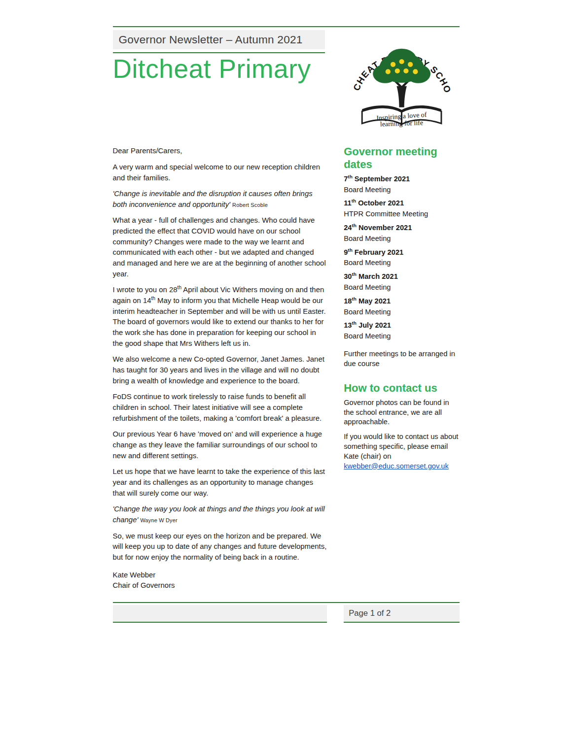Governor Newsletter – Autumn 2021
Ditcheat Primary
DITCHEAT PRIMARY SCHOOL Inspiring a love of learning for life
Dear Parents/Carers,
A very warm and special welcome to our new reception children and their families.
'Change is inevitable and the disruption it causes often brings both inconvenience and opportunity' Robert Scoble
What a year - full of challenges and changes. Who could have predicted the effect that COVID would have on our school community? Changes were made to the way we learnt and communicated with each other - but we adapted and changed and managed and here we are at the beginning of another school year.
I wrote to you on 28th April about Vic Withers moving on and then again on 14th May to inform you that Michelle Heap would be our interim headteacher in September and will be with us until Easter. The board of governors would like to extend our thanks to her for the work she has done in preparation for keeping our school in the good shape that Mrs Withers left us in.
We also welcome a new Co-opted Governor, Janet James. Janet has taught for 30 years and lives in the village and will no doubt bring a wealth of knowledge and experience to the board.
FoDS continue to work tirelessly to raise funds to benefit all children in school. Their latest initiative will see a complete refurbishment of the toilets, making a 'comfort break' a pleasure.
Our previous Year 6 have 'moved on' and will experience a huge change as they leave the familiar surroundings of our school to new and different settings.
Let us hope that we have learnt to take the experience of this last year and its challenges as an opportunity to manage changes that will surely come our way.
'Change the way you look at things and the things you look at will change' Wayne W Dyer
So, we must keep our eyes on the horizon and be prepared. We will keep you up to date of any changes and future developments, but for now enjoy the normality of being back in a routine.
Kate Webber
Chair of Governors
Governor meeting dates
7th September 2021
Board Meeting
11th October 2021
HTPR Committee Meeting
24th November 2021
Board Meeting
9th February 2021
Board Meeting
30th March 2021
Board Meeting
18th May 2021
Board Meeting
13th July 2021
Board Meeting
Further meetings to be arranged in due course
How to contact us
Governor photos can be found in the school entrance, we are all approachable.
If you would like to contact us about something specific, please email Kate (chair) on kwebber@educ.somerset.gov.uk
Page 1 of 2